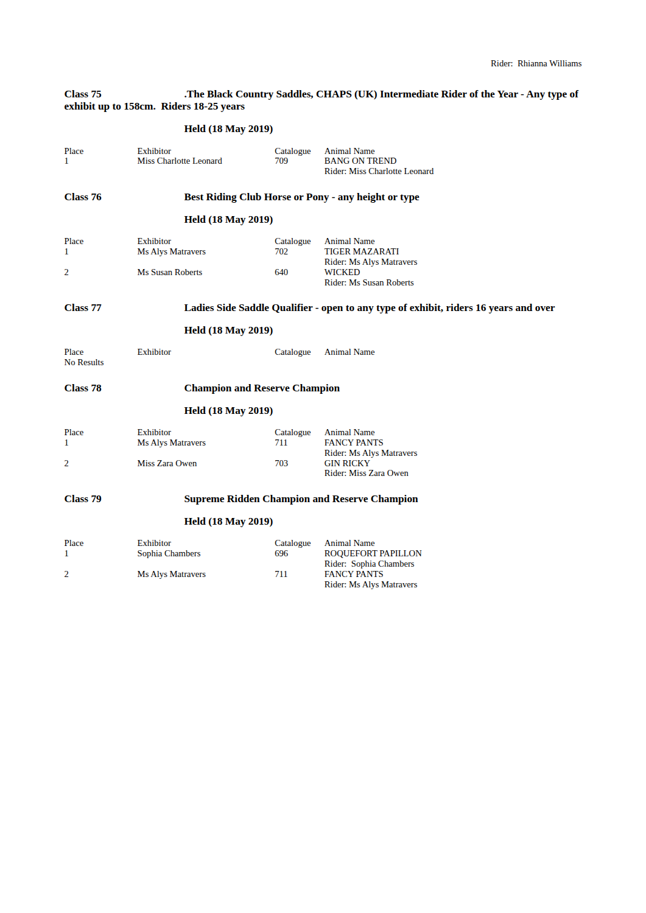Rider: Rhianna Williams
Class 75.The Black Country Saddles, CHAPS (UK) Intermediate Rider of the Year - Any type of exhibit up to 158cm. Riders 18-25 years
Held (18 May 2019)
| Place | Exhibitor | Catalogue | Animal Name |
| 1 | Miss Charlotte Leonard | 709 | BANG ON TREND |
| | | | Rider: Miss Charlotte Leonard |
Class 76 Best Riding Club Horse or Pony - any height or type
Held (18 May 2019)
| Place | Exhibitor | Catalogue | Animal Name |
| 1 | Ms Alys Matravers | 702 | TIGER MAZARATI |
| | | | Rider: Ms Alys Matravers |
| 2 | Ms Susan Roberts | 640 | WICKED |
| | | | Rider: Ms Susan Roberts |
Class 77 Ladies Side Saddle Qualifier - open to any type of exhibit, riders 16 years and over
Held (18 May 2019)
| Place | Exhibitor | Catalogue | Animal Name |
No Results
Class 78 Champion and Reserve Champion
Held (18 May 2019)
| Place | Exhibitor | Catalogue | Animal Name |
| 1 | Ms Alys Matravers | 711 | FANCY PANTS |
| | | | Rider: Ms Alys Matravers |
| 2 | Miss Zara Owen | 703 | GIN RICKY |
| | | | Rider: Miss Zara Owen |
Class 79 Supreme Ridden Champion and Reserve Champion
Held (18 May 2019)
| Place | Exhibitor | Catalogue | Animal Name |
| 1 | Sophia Chambers | 696 | ROQUEFORT PAPILLON |
| | | | Rider: Sophia Chambers |
| 2 | Ms Alys Matravers | 711 | FANCY PANTS |
| | | | Rider: Ms Alys Matravers |